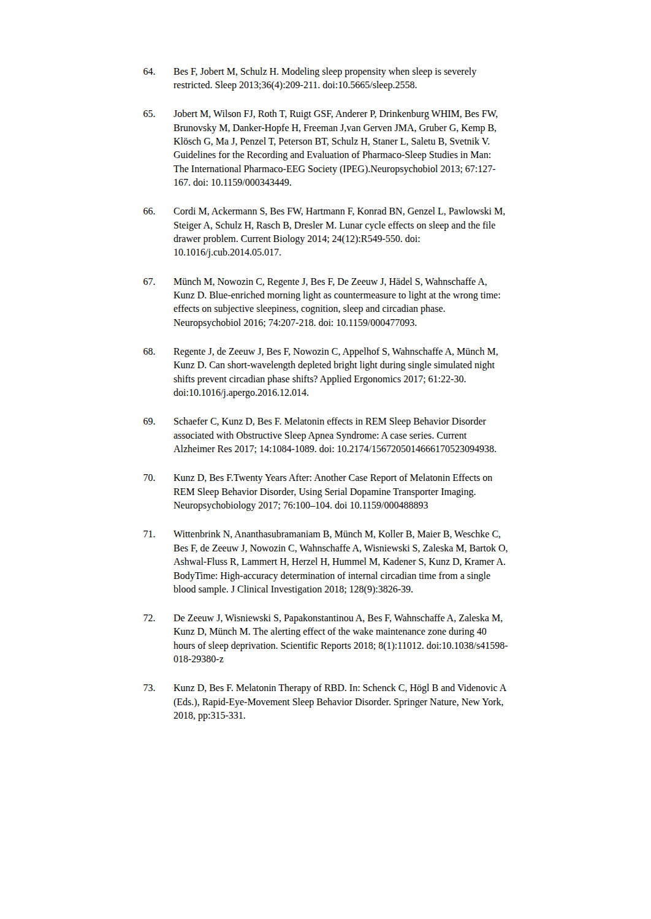64. Bes F, Jobert M, Schulz H. Modeling sleep propensity when sleep is severely restricted. Sleep 2013;36(4):209-211. doi:10.5665/sleep.2558.
65. Jobert M, Wilson FJ, Roth T, Ruigt GSF, Anderer P, Drinkenburg WHIM, Bes FW, Brunovsky M, Danker-Hopfe H, Freeman J,van Gerven JMA, Gruber G, Kemp B, Klösch G, Ma J, Penzel T, Peterson BT, Schulz H, Staner L, Saletu B, Svetnik V. Guidelines for the Recording and Evaluation of Pharmaco-Sleep Studies in Man: The International Pharmaco-EEG Society (IPEG).Neuropsychobiol 2013; 67:127-167. doi: 10.1159/000343449.
66. Cordi M, Ackermann S, Bes FW, Hartmann F, Konrad BN, Genzel L, Pawlowski M, Steiger A, Schulz H, Rasch B, Dresler M. Lunar cycle effects on sleep and the file drawer problem. Current Biology 2014; 24(12):R549-550. doi: 10.1016/j.cub.2014.05.017.
67. Münch M, Nowozin C, Regente J, Bes F, De Zeeuw J, Hädel S, Wahnschaffe A, Kunz D. Blue-enriched morning light as countermeasure to light at the wrong time: effects on subjective sleepiness, cognition, sleep and circadian phase. Neuropsychobiol 2016; 74:207-218. doi: 10.1159/000477093.
68. Regente J, de Zeeuw J, Bes F, Nowozin C, Appelhof S, Wahnschaffe A, Münch M, Kunz D. Can short-wavelength depleted bright light during single simulated night shifts prevent circadian phase shifts? Applied Ergonomics 2017; 61:22-30. doi:10.1016/j.apergo.2016.12.014.
69. Schaefer C, Kunz D, Bes F. Melatonin effects in REM Sleep Behavior Disorder associated with Obstructive Sleep Apnea Syndrome: A case series. Current Alzheimer Res 2017; 14:1084-1089. doi: 10.2174/1567205014666170523094938.
70. Kunz D, Bes F.Twenty Years After: Another Case Report of Melatonin Effects on REM Sleep Behavior Disorder, Using Serial Dopamine Transporter Imaging. Neuropsychobiology 2017; 76:100–104. doi 10.1159/000488893
71. Wittenbrink N, Ananthasubramaniam B, Münch M, Koller B, Maier B, Weschke C, Bes F, de Zeeuw J, Nowozin C, Wahnschaffe A, Wisniewski S, Zaleska M, Bartok O, Ashwal-Fluss R, Lammert H, Herzel H, Hummel M, Kadener S, Kunz D, Kramer A. BodyTime: High-accuracy determination of internal circadian time from a single blood sample. J Clinical Investigation 2018; 128(9):3826-39.
72. De Zeeuw J, Wisniewski S, Papakonstantinou A, Bes F, Wahnschaffe A, Zaleska M, Kunz D, Münch M. The alerting effect of the wake maintenance zone during 40 hours of sleep deprivation. Scientific Reports 2018; 8(1):11012. doi:10.1038/s41598-018-29380-z
73. Kunz D, Bes F. Melatonin Therapy of RBD. In: Schenck C, Högl B and Videnovic A (Eds.), Rapid-Eye-Movement Sleep Behavior Disorder. Springer Nature, New York, 2018, pp:315-331.